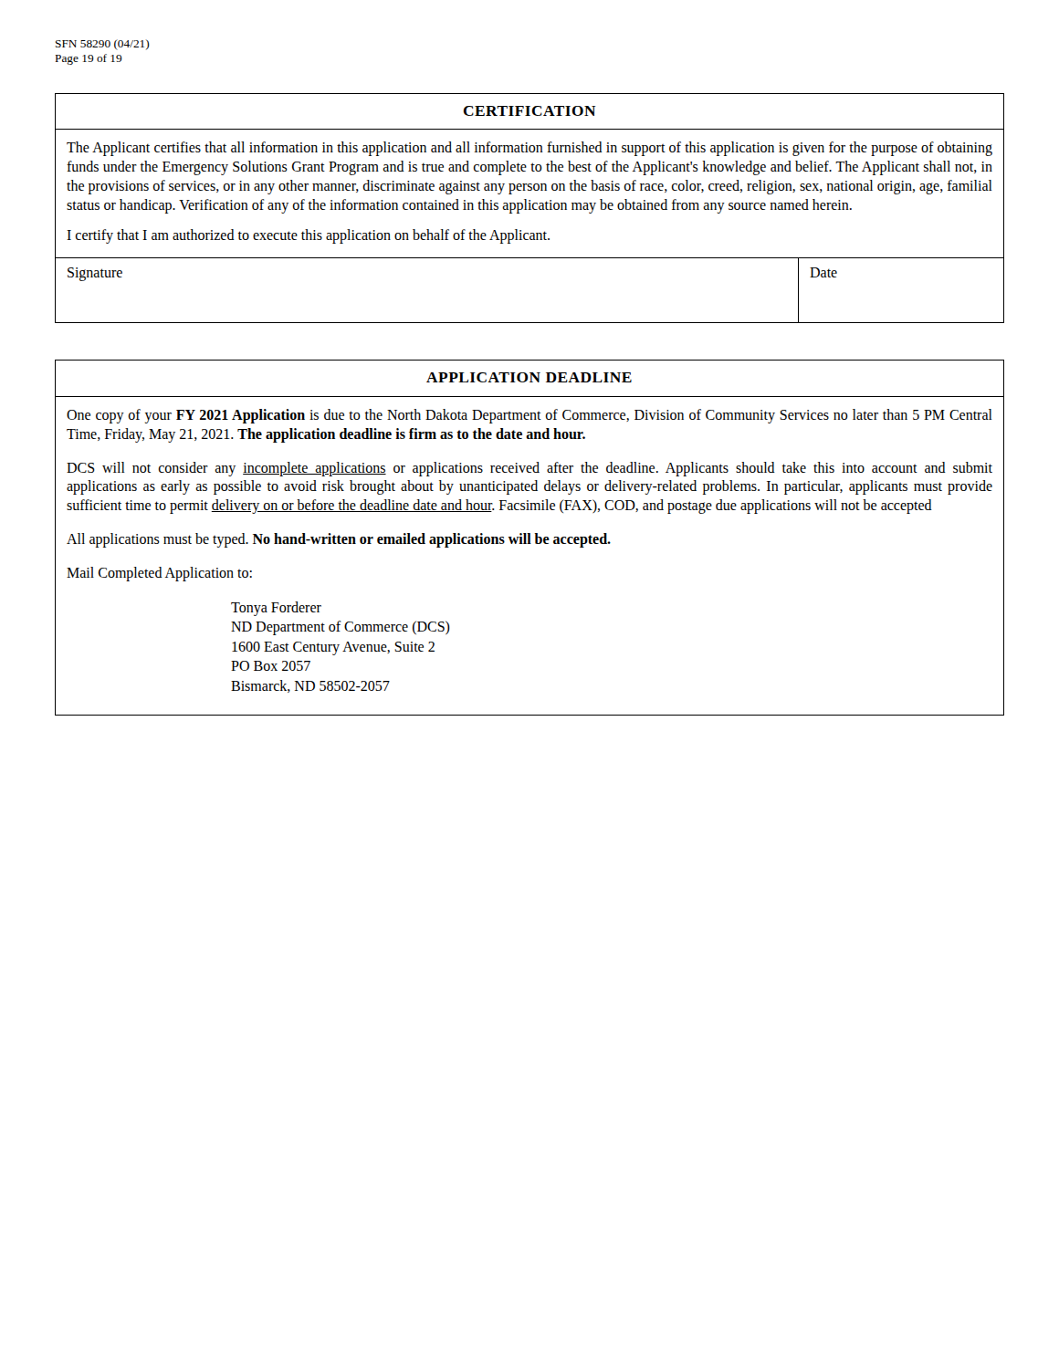SFN 58290 (04/21)
Page 19 of 19
CERTIFICATION
The Applicant certifies that all information in this application and all information furnished in support of this application is given for the purpose of obtaining funds under the Emergency Solutions Grant Program and is true and complete to the best of the Applicant's knowledge and belief. The Applicant shall not, in the provisions of services, or in any other manner, discriminate against any person on the basis of race, color, creed, religion, sex, national origin, age, familial status or handicap. Verification of any of the information contained in this application may be obtained from any source named herein.
I certify that I am authorized to execute this application on behalf of the Applicant.
Signature
Date
APPLICATION DEADLINE
One copy of your FY 2021 Application is due to the North Dakota Department of Commerce, Division of Community Services no later than 5 PM Central Time, Friday, May 21, 2021. The application deadline is firm as to the date and hour.
DCS will not consider any incomplete applications or applications received after the deadline. Applicants should take this into account and submit applications as early as possible to avoid risk brought about by unanticipated delays or delivery-related problems. In particular, applicants must provide sufficient time to permit delivery on or before the deadline date and hour. Facsimile (FAX), COD, and postage due applications will not be accepted
All applications must be typed. No hand-written or emailed applications will be accepted.
Mail Completed Application to:
Tonya Forderer
ND Department of Commerce (DCS)
1600 East Century Avenue, Suite 2
PO Box 2057
Bismarck, ND 58502-2057